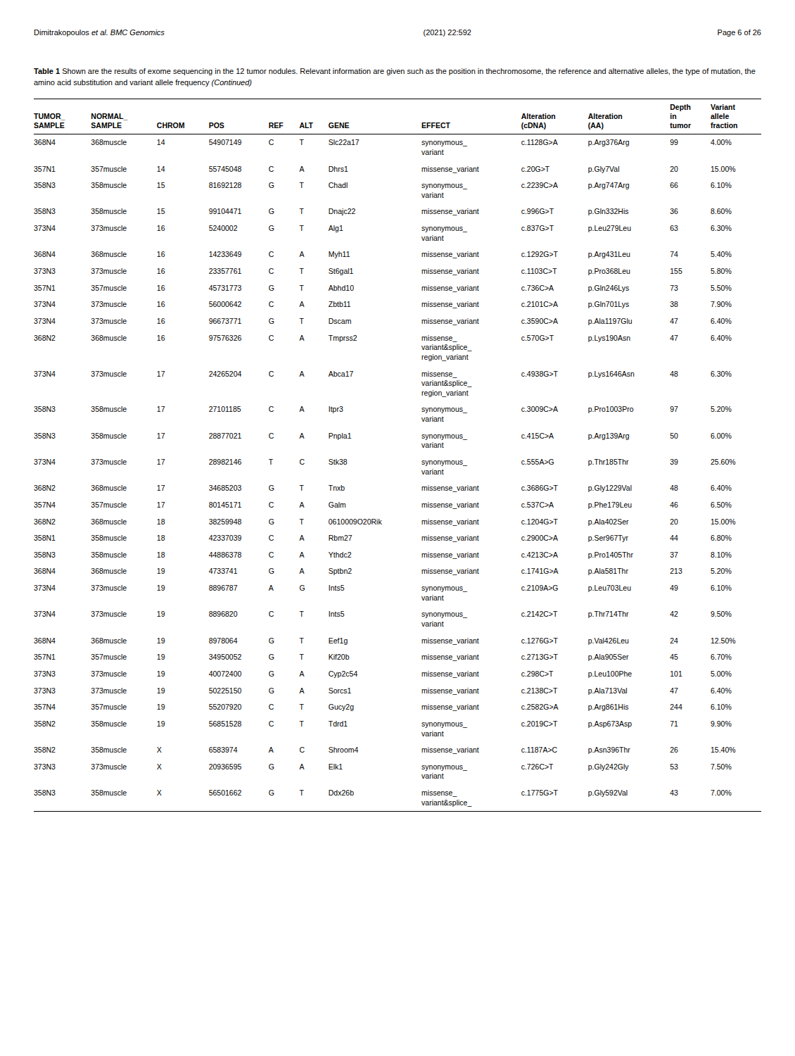Dimitrakopoulos et al. BMC Genomics
(2021) 22:592
Page 6 of 26
Table 1 Shown are the results of exome sequencing in the 12 tumor nodules. Relevant information are given such as the position in thechromosome, the reference and alternative alleles, the type of mutation, the amino acid substitution and variant allele frequency (Continued)
| TUMOR_ SAMPLE | NORMAL_ SAMPLE | CHROM | POS | REF | ALT | GENE | EFFECT | Alteration (cDNA) | Alteration (AA) | Depth in tumor | Variant allele fraction |
| --- | --- | --- | --- | --- | --- | --- | --- | --- | --- | --- | --- |
| 368N4 | 368muscle | 14 | 54907149 | C | T | Slc22a17 | synonymous_ variant | c.1128G>A | p.Arg376Arg | 99 | 4.00% |
| 357N1 | 357muscle | 14 | 55745048 | C | A | Dhrs1 | missense_variant | c.20G>T | p.Gly7Val | 20 | 15.00% |
| 358N3 | 358muscle | 15 | 81692128 | G | T | Chadl | synonymous_ variant | c.2239C>A | p.Arg747Arg | 66 | 6.10% |
| 358N3 | 358muscle | 15 | 99104471 | G | T | Dnajc22 | missense_variant | c.996G>T | p.Gln332His | 36 | 8.60% |
| 373N4 | 373muscle | 16 | 5240002 | G | T | Alg1 | synonymous_ variant | c.837G>T | p.Leu279Leu | 63 | 6.30% |
| 368N4 | 368muscle | 16 | 14233649 | C | A | Myh11 | missense_variant | c.1292G>T | p.Arg431Leu | 74 | 5.40% |
| 373N3 | 373muscle | 16 | 23357761 | C | T | St6gal1 | missense_variant | c.1103C>T | p.Pro368Leu | 155 | 5.80% |
| 357N1 | 357muscle | 16 | 45731773 | G | T | Abhd10 | missense_variant | c.736C>A | p.Gln246Lys | 73 | 5.50% |
| 373N4 | 373muscle | 16 | 56000642 | C | A | Zbtb11 | missense_variant | c.2101C>A | p.Gln701Lys | 38 | 7.90% |
| 373N4 | 373muscle | 16 | 96673771 | G | T | Dscam | missense_variant | c.3590C>A | p.Ala1197Glu | 47 | 6.40% |
| 368N2 | 368muscle | 16 | 97576326 | C | A | Tmprss2 | missense_ variant&splice_ region_variant | c.570G>T | p.Lys190Asn | 47 | 6.40% |
| 373N4 | 373muscle | 17 | 24265204 | C | A | Abca17 | missense_ variant&splice_ region_variant | c.4938G>T | p.Lys1646Asn | 48 | 6.30% |
| 358N3 | 358muscle | 17 | 27101185 | C | A | Itpr3 | synonymous_ variant | c.3009C>A | p.Pro1003Pro | 97 | 5.20% |
| 358N3 | 358muscle | 17 | 28877021 | C | A | Pnpla1 | synonymous_ variant | c.415C>A | p.Arg139Arg | 50 | 6.00% |
| 373N4 | 373muscle | 17 | 28982146 | T | C | Stk38 | synonymous_ variant | c.555A>G | p.Thr185Thr | 39 | 25.60% |
| 368N2 | 368muscle | 17 | 34685203 | G | T | Tnxb | missense_variant | c.3686G>T | p.Gly1229Val | 48 | 6.40% |
| 357N4 | 357muscle | 17 | 80145171 | C | A | Galm | missense_variant | c.537C>A | p.Phe179Leu | 46 | 6.50% |
| 368N2 | 368muscle | 18 | 38259948 | G | T | 0610009O20Rik | missense_variant | c.1204G>T | p.Ala402Ser | 20 | 15.00% |
| 358N1 | 358muscle | 18 | 42337039 | C | A | Rbm27 | missense_variant | c.2900C>A | p.Ser967Tyr | 44 | 6.80% |
| 358N3 | 358muscle | 18 | 44886378 | C | A | Ythdc2 | missense_variant | c.4213C>A | p.Pro1405Thr | 37 | 8.10% |
| 368N4 | 368muscle | 19 | 4733741 | G | A | Sptbn2 | missense_variant | c.1741G>A | p.Ala581Thr | 213 | 5.20% |
| 373N4 | 373muscle | 19 | 8896787 | A | G | Ints5 | synonymous_ variant | c.2109A>G | p.Leu703Leu | 49 | 6.10% |
| 373N4 | 373muscle | 19 | 8896820 | C | T | Ints5 | synonymous_ variant | c.2142C>T | p.Thr714Thr | 42 | 9.50% |
| 368N4 | 368muscle | 19 | 8978064 | G | T | Eef1g | missense_variant | c.1276G>T | p.Val426Leu | 24 | 12.50% |
| 357N1 | 357muscle | 19 | 34950052 | G | T | Kif20b | missense_variant | c.2713G>T | p.Ala905Ser | 45 | 6.70% |
| 373N3 | 373muscle | 19 | 40072400 | G | A | Cyp2c54 | missense_variant | c.298C>T | p.Leu100Phe | 101 | 5.00% |
| 373N3 | 373muscle | 19 | 50225150 | G | A | Sorcs1 | missense_variant | c.2138C>T | p.Ala713Val | 47 | 6.40% |
| 357N4 | 357muscle | 19 | 55207920 | C | T | Gucy2g | missense_variant | c.2582G>A | p.Arg861His | 244 | 6.10% |
| 358N2 | 358muscle | 19 | 56851528 | C | T | Tdrd1 | synonymous_ variant | c.2019C>T | p.Asp673Asp | 71 | 9.90% |
| 358N2 | 358muscle | X | 6583974 | A | C | Shroom4 | missense_variant | c.1187A>C | p.Asn396Thr | 26 | 15.40% |
| 373N3 | 373muscle | X | 20936595 | G | A | Elk1 | synonymous_ variant | c.726C>T | p.Gly242Gly | 53 | 7.50% |
| 358N3 | 358muscle | X | 56501662 | G | T | Ddx26b | missense_ variant&splice_ | c.1775G>T | p.Gly592Val | 43 | 7.00% |